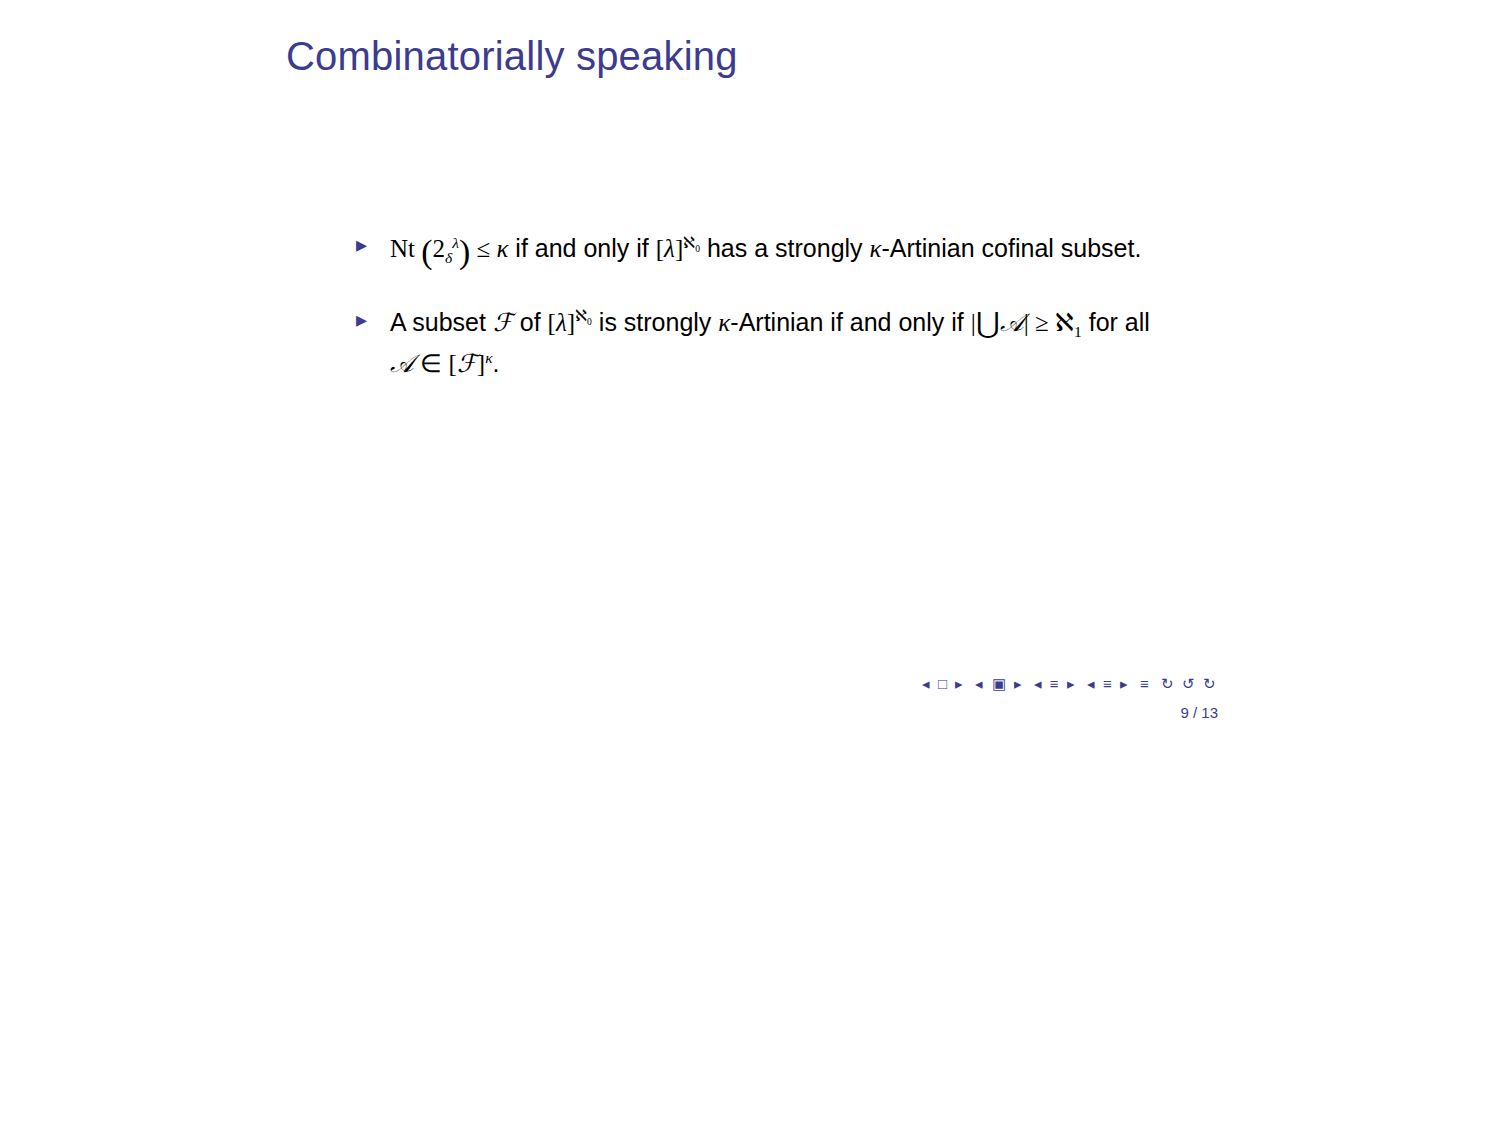Combinatorially speaking
Nt (2δλ) ≤ κ if and only if [λ]ℵ0 has a strongly κ-Artinian cofinal subset.
A subset ℱ of [λ]ℵ0 is strongly κ-Artinian if and only if |⋃𝒜| ≥ ℵ1 for all 𝒜 ∈ [ℱ]κ.
◂ □ ▸ ◂ ▣ ▸ ◂ ≡ ▸ ◂ ≡ ▸ ≡ ↻ ↺ ↻
9 / 13